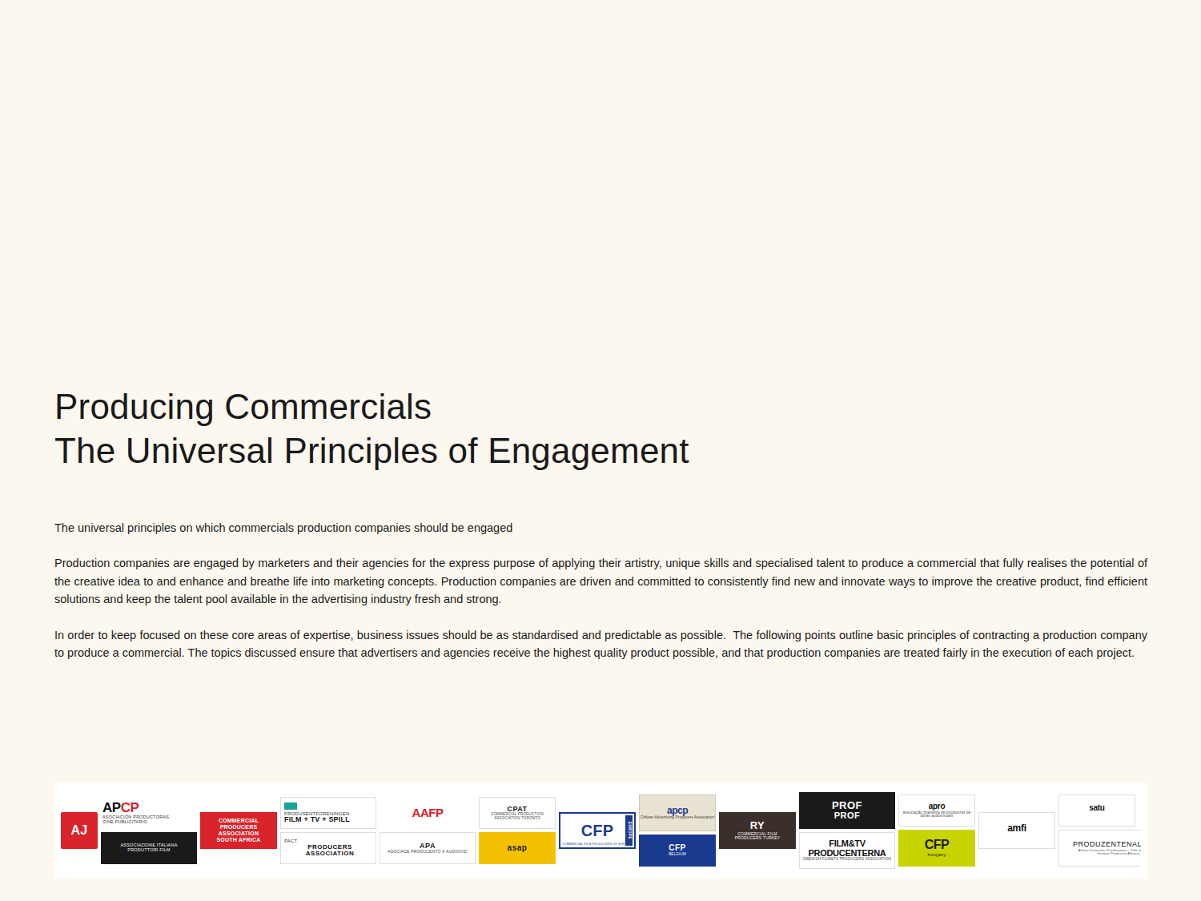Producing Commercials The Universal Principles of Engagement
The universal principles on which commercials production companies should be engaged
Production companies are engaged by marketers and their agencies for the express purpose of applying their artistry, unique skills and specialised talent to produce a commercial that fully realises the potential of the creative idea to and enhance and breathe life into marketing concepts. Production companies are driven and committed to consistently find new and innovate ways to improve the creative product, find efficient solutions and keep the talent pool available in the advertising industry fresh and strong.
In order to keep focused on these core areas of expertise, business issues should be as standardised and predictable as possible. The following points outline basic principles of contracting a production company to produce a commercial. The topics discussed ensure that advertisers and agencies receive the highest quality product possible, and that production companies are treated fairly in the execution of each project.
AJ
APCP ASOCIACIÓN PRODUCTORAS
CINE PUBLICITARIO
ASSOCIAZIONE ITALIANA
PRODUTTORI FILM
COMMERCIAL
PRODUCERS
ASSOCIATION
SOUTH AFRICA
PRODUSENTFORENINGEN FILM + TV + SPILL
PACT PRODUCERS ASSOCIATION
AAFP
APA ASOCIACE PRODUCENTŮ V AUDIOVIZI
CPAT COMMERCIAL PRODUCTION ASSOCIATION TORONTO
asap
CFP EUROPE COMMERCIAL FILM PRODUCERS OF EUROPE
apcp Chilean Advertising Producers Association
CFP BELGIUM
RY COMMERCIAL FILM
PRODUCERS TURKEY
PROF PROF
FILM&TV PRODUCENTERNA SWEDISH FILM&TV PRODUCERS ASSOCIATION
apro associação brasileira de produtoras de obras audiovisuais
CFP hungary
amfi
satu
PRODUZENTENALLIANZ Allianz Deutscher Produzenten – Film & Fernsehen
German Producers Alliance
LAPA LITHUANIA
APA